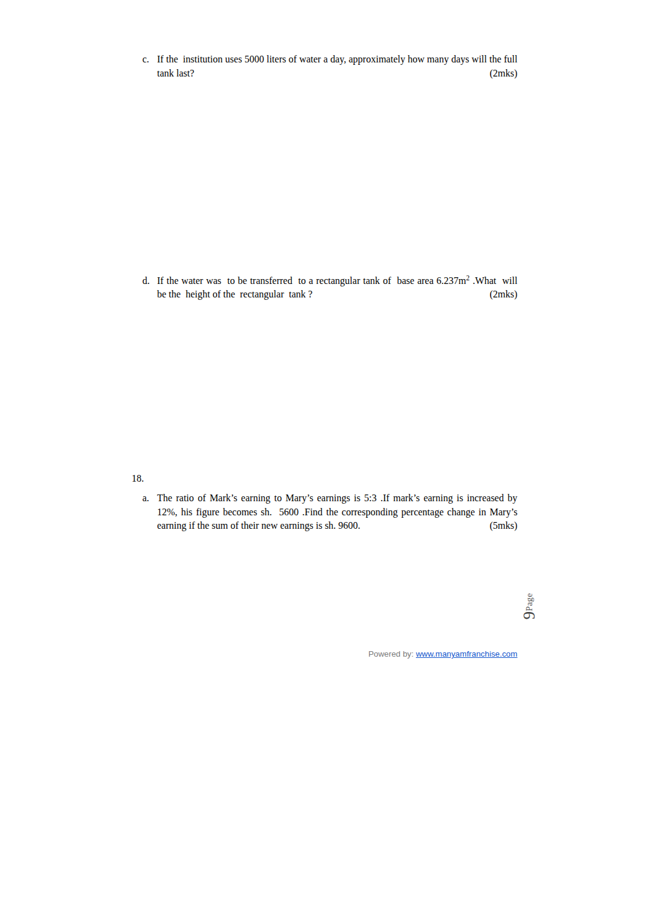c.
If the institution uses 5000 liters of water a day, approximately how many days will the full tank last?(2mks)
d.
If the water was to be transferred to a rectangular tank of base area 6.237m2 .What will be the height of the rectangular tank ?(2mks)
18.
a.
The ratio of Mark’s earning to Mary’s earnings is 5:3 .If mark’s earning is increased by 12%, his figure becomes sh. 5600 .Find the corresponding percentage change in Mary’s earning if the sum of their new earnings is sh. 9600.(5mks)
9 Page
Powered by: www.manyamfranchise.com